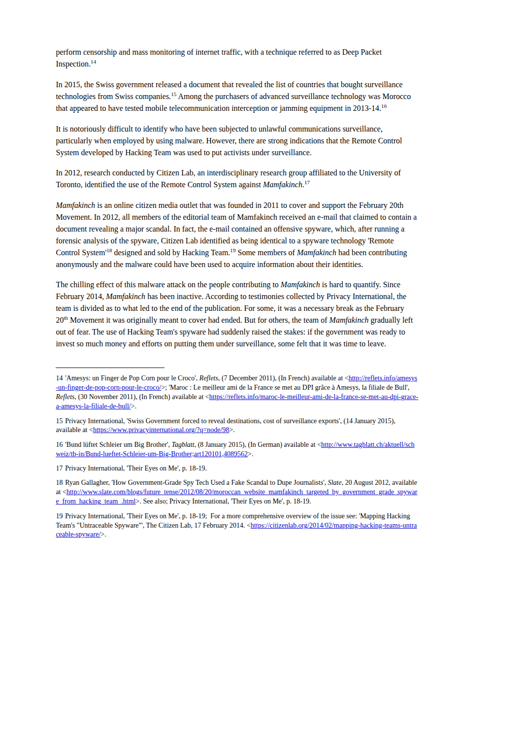perform censorship and mass monitoring of internet traffic, with a technique referred to as Deep Packet Inspection.14
In 2015, the Swiss government released a document that revealed the list of countries that bought surveillance technologies from Swiss companies.15 Among the purchasers of advanced surveillance technology was Morocco that appeared to have tested mobile telecommunication interception or jamming equipment in 2013-14.16
It is notoriously difficult to identify who have been subjected to unlawful communications surveillance, particularly when employed by using malware. However, there are strong indications that the Remote Control System developed by Hacking Team was used to put activists under surveillance.
In 2012, research conducted by Citizen Lab, an interdisciplinary research group affiliated to the University of Toronto, identified the use of the Remote Control System against Mamfakinch.17
Mamfakinch is an online citizen media outlet that was founded in 2011 to cover and support the February 20th Movement. In 2012, all members of the editorial team of Mamfakinch received an e-mail that claimed to contain a document revealing a major scandal. In fact, the e-mail contained an offensive spyware, which, after running a forensic analysis of the spyware, Citizen Lab identified as being identical to a spyware technology 'Remote Control System'18 designed and sold by Hacking Team.19 Some members of Mamfakinch had been contributing anonymously and the malware could have been used to acquire information about their identities.
The chilling effect of this malware attack on the people contributing to Mamfakinch is hard to quantify. Since February 2014, Mamfakinch has been inactive. According to testimonies collected by Privacy International, the team is divided as to what led to the end of the publication. For some, it was a necessary break as the February 20th Movement it was originally meant to cover had ended. But for others, the team of Mamfakinch gradually left out of fear. The use of Hacking Team's spyware had suddenly raised the stakes: if the government was ready to invest so much money and efforts on putting them under surveillance, some felt that it was time to leave.
14'Amesys: un Finger de Pop Corn pour le Croco', Reflets, (7 December 2011), (In French) available at <http://reflets.info/amesys-un-finger-de-pop-corn-pour-le-croco/>; 'Maroc : Le meilleur ami de la France se met au DPI grâce à Amesys, la filiale de Bull', Reflets, (30 November 2011), (In French) available at <https://reflets.info/maroc-le-meilleur-ami-de-la-france-se-met-au-dpi-grace-a-amesys-la-filiale-de-bull/>.
15 Privacy International, 'Swiss Government forced to reveal destinations, cost of surveillance exports', (14 January 2015), available at <https://www.privacyinternational.org/?q=node/98>.
16'Bund lüftet Schleier um Big Brother', Tagblatt, (8 January 2015), (In German) available at <http://www.tagblatt.ch/aktuell/schweiz/tb-in/Bund-lueftet-Schleier-um-Big-Brother;art120101,4089562>.
17 Privacy International, 'Their Eyes on Me', p. 18-19.
18 Ryan Gallagher, 'How Government-Grade Spy Tech Used a Fake Scandal to Dupe Journalists', Slate, 20 August 2012, available at <http://www.slate.com/blogs/future_tense/2012/08/20/moroccan_website_mamfakinch_targeted_by_government_grade_spyware_from_hacking_team_.html>. See also; Privacy International, 'Their Eyes on Me', p. 18-19.
19 Privacy International, 'Their Eyes on Me', p. 18-19; For a more comprehensive overview of the issue see: 'Mapping Hacking Team's "Untraceable Spyware"', The Citizen Lab, 17 February 2014. <https://citizenlab.org/2014/02/mapping-hacking-teams-untraceable-spyware/>.